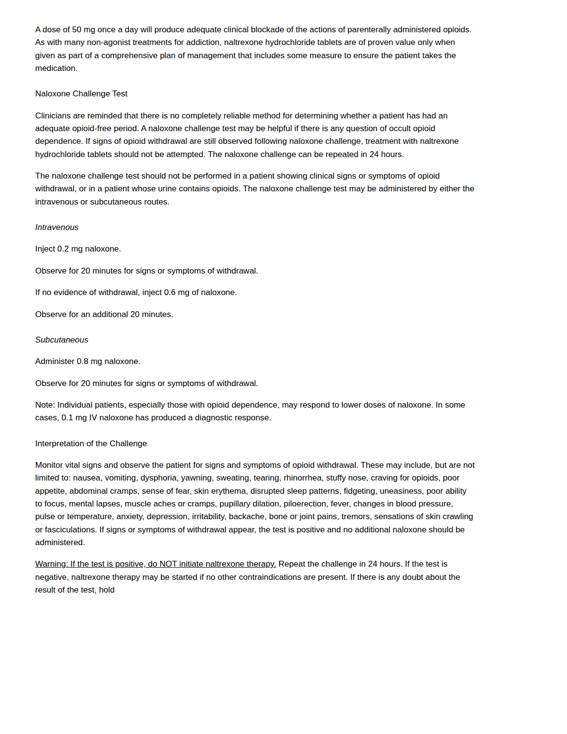A dose of 50 mg once a day will produce adequate clinical blockade of the actions of parenterally administered opioids. As with many non-agonist treatments for addiction, naltrexone hydrochloride tablets are of proven value only when given as part of a comprehensive plan of management that includes some measure to ensure the patient takes the medication.
Naloxone Challenge Test
Clinicians are reminded that there is no completely reliable method for determining whether a patient has had an adequate opioid-free period. A naloxone challenge test may be helpful if there is any question of occult opioid dependence. If signs of opioid withdrawal are still observed following naloxone challenge, treatment with naltrexone hydrochloride tablets should not be attempted. The naloxone challenge can be repeated in 24 hours.
The naloxone challenge test should not be performed in a patient showing clinical signs or symptoms of opioid withdrawal, or in a patient whose urine contains opioids. The naloxone challenge test may be administered by either the intravenous or subcutaneous routes.
Intravenous
Inject 0.2 mg naloxone.
Observe for 20 minutes for signs or symptoms of withdrawal.
If no evidence of withdrawal, inject 0.6 mg of naloxone.
Observe for an additional 20 minutes.
Subcutaneous
Administer 0.8 mg naloxone.
Observe for 20 minutes for signs or symptoms of withdrawal.
Note: Individual patients, especially those with opioid dependence, may respond to lower doses of naloxone. In some cases, 0.1 mg IV naloxone has produced a diagnostic response.
Interpretation of the Challenge
Monitor vital signs and observe the patient for signs and symptoms of opioid withdrawal. These may include, but are not limited to: nausea, vomiting, dysphoria, yawning, sweating, tearing, rhinorrhea, stuffy nose, craving for opioids, poor appetite, abdominal cramps, sense of fear, skin erythema, disrupted sleep patterns, fidgeting, uneasiness, poor ability to focus, mental lapses, muscle aches or cramps, pupillary dilation, piloerection, fever, changes in blood pressure, pulse or temperature, anxiety, depression, irritability, backache, bone or joint pains, tremors, sensations of skin crawling or fasciculations. If signs or symptoms of withdrawal appear, the test is positive and no additional naloxone should be administered.
Warning: If the test is positive, do NOT initiate naltrexone therapy. Repeat the challenge in 24 hours. If the test is negative, naltrexone therapy may be started if no other contraindications are present. If there is any doubt about the result of the test, hold